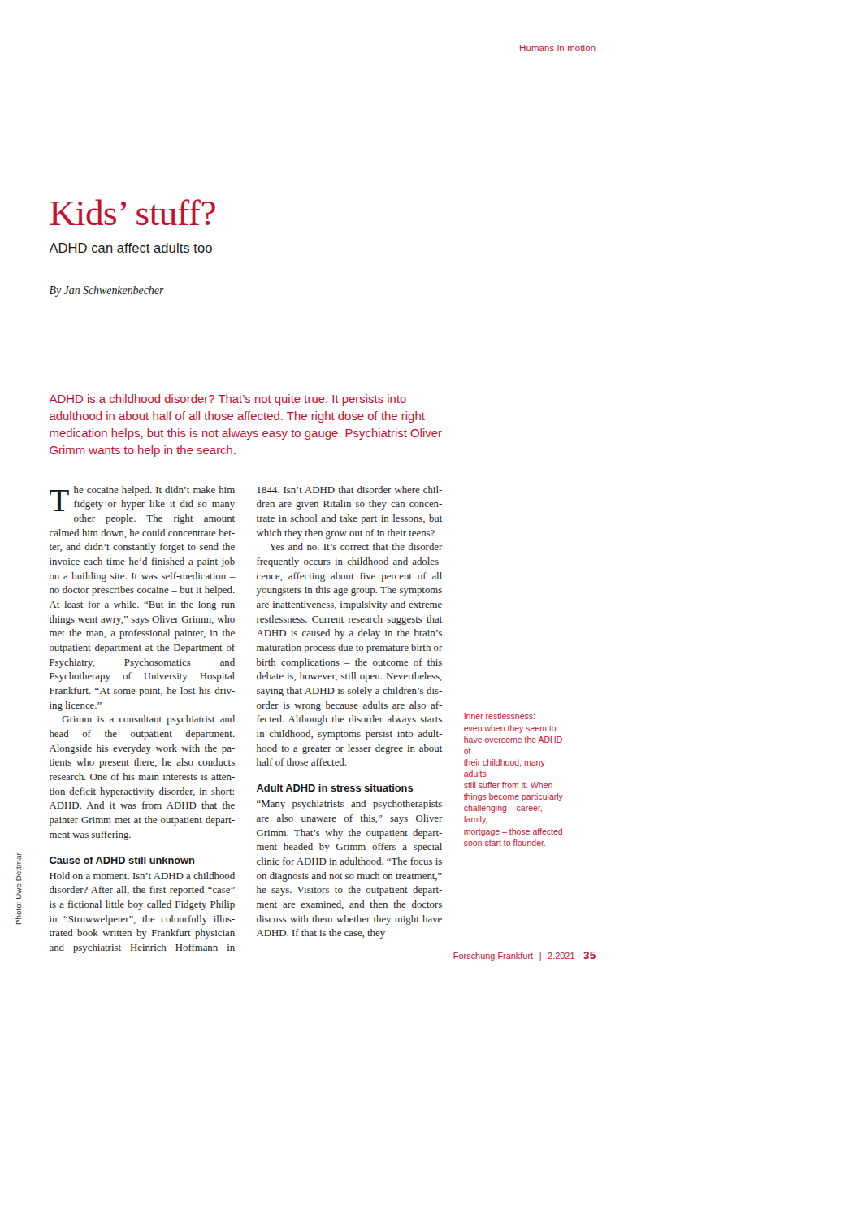Humans in motion
Kids’ stuff?
ADHD can affect adults too
By Jan Schwenkenbecher
ADHD is a childhood disorder? That’s not quite true. It persists into adulthood in about half of all those affected. The right dose of the right medication helps, but this is not always easy to gauge. Psychiatrist Oliver Grimm wants to help in the search.
The cocaine helped. It didn’t make him fidgety or hyper like it did so many other people. The right amount calmed him down, he could concentrate better, and didn’t constantly forget to send the invoice each time he’d finished a paint job on a building site. It was self-medication – no doctor prescribes cocaine – but it helped. At least for a while. “But in the long run things went awry,” says Oliver Grimm, who met the man, a professional painter, in the outpatient department at the Department of Psychiatry, Psychosomatics and Psychotherapy of University Hospital Frankfurt. “At some point, he lost his driving licence.”
Grimm is a consultant psychiatrist and head of the outpatient department. Alongside his everyday work with the patients who present there, he also conducts research. One of his main interests is attention deficit hyperactivity disorder, in short: ADHD. And it was from ADHD that the painter Grimm met at the outpatient department was suffering.
Cause of ADHD still unknown
Hold on a moment. Isn’t ADHD a childhood disorder? After all, the first reported “case” is a fictional little boy called Fidgety Philip in “Struwwelpeter”, the colourfully illustrated book written by Frankfurt physician and psychiatrist Heinrich Hoffmann in 1844. Isn’t ADHD that disorder where children are given Ritalin so they can concentrate in school and take part in lessons, but which they then grow out of in their teens?
Yes and no. It’s correct that the disorder frequently occurs in childhood and adolescence, affecting about five percent of all youngsters in this age group. The symptoms are inattentiveness, impulsivity and extreme restlessness. Current research suggests that ADHD is caused by a delay in the brain’s maturation process due to premature birth or birth complications – the outcome of this debate is, however, still open. Nevertheless, saying that ADHD is solely a children’s disorder is wrong because adults are also affected. Although the disorder always starts in childhood, symptoms persist into adulthood to a greater or lesser degree in about half of those affected.
Adult ADHD in stress situations
“Many psychiatrists and psychotherapists are also unaware of this,” says Oliver Grimm. That’s why the outpatient department headed by Grimm offers a special clinic for ADHD in adulthood. “The focus is on diagnosis and not so much on treatment,” he says. Visitors to the outpatient department are examined, and then the doctors discuss with them whether they might have ADHD. If that is the case, they
Inner restlessness:
even when they seem to
have overcome the ADHD of
their childhood, many adults
still suffer from it. When
things become particularly
challenging – career, family,
mortgage – those affected
soon start to flounder.
Photo: Uwe Dettmar
Forschung Frankfurt | 2.2021 35